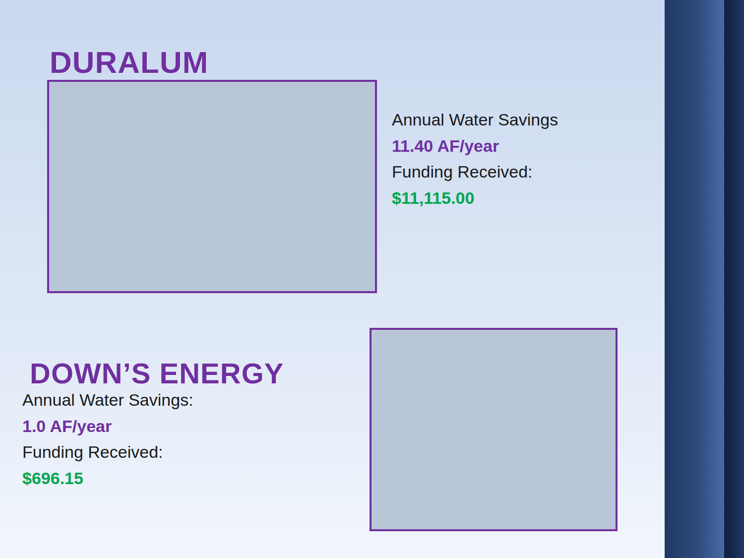DURALUM
Annual Water Savings
11.40 AF/year
Funding Received:
$11,115.00
DOWN’S ENERGY
Annual Water Savings:
1.0 AF/year
Funding Received:
$696.15